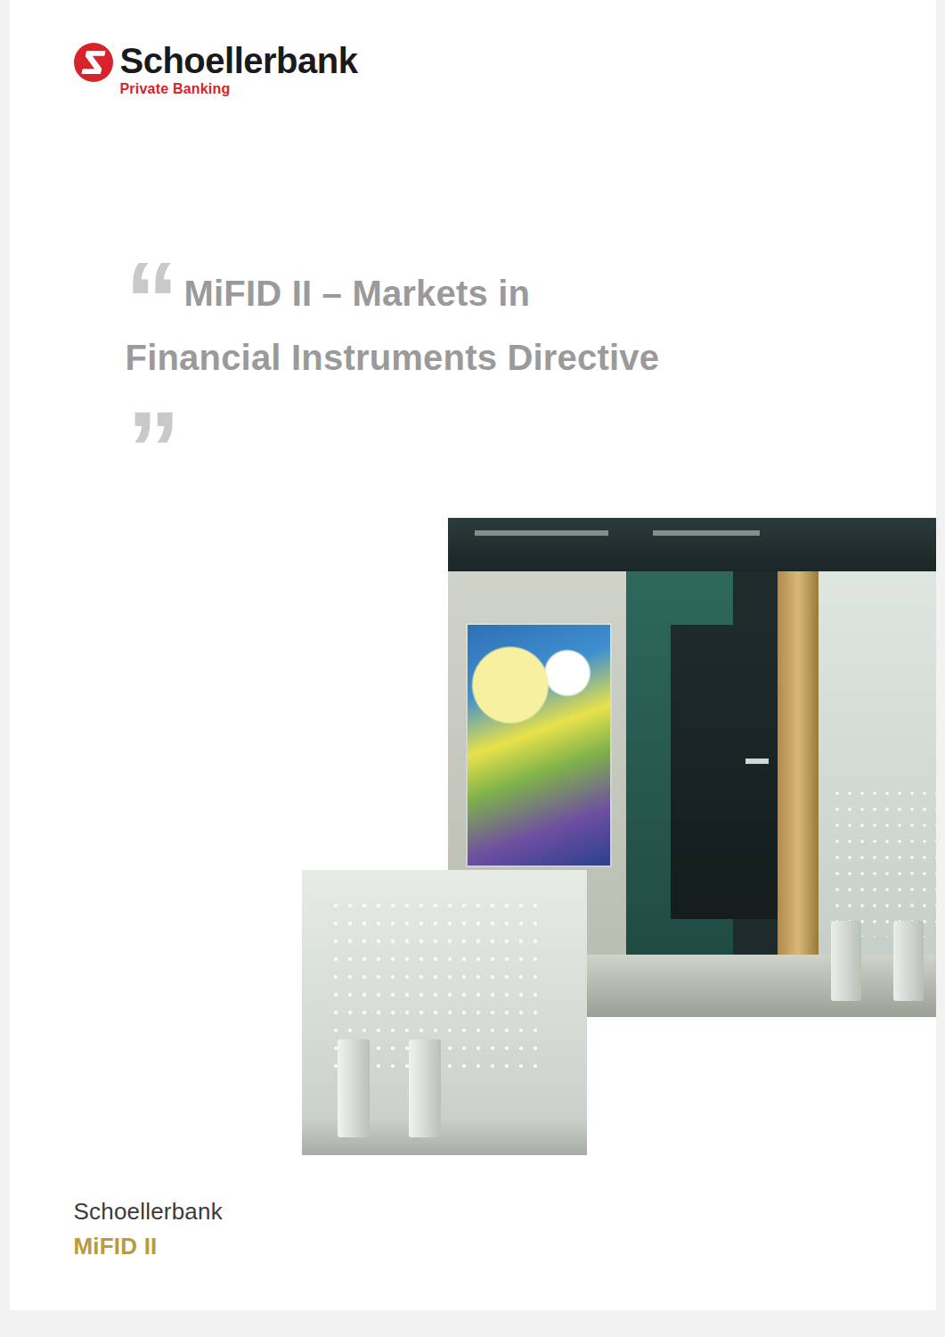Schoellerbank
Private Banking
“
MiFID II – Markets inFinancial Instruments Directive
”
Schoellerbank
MiFID II